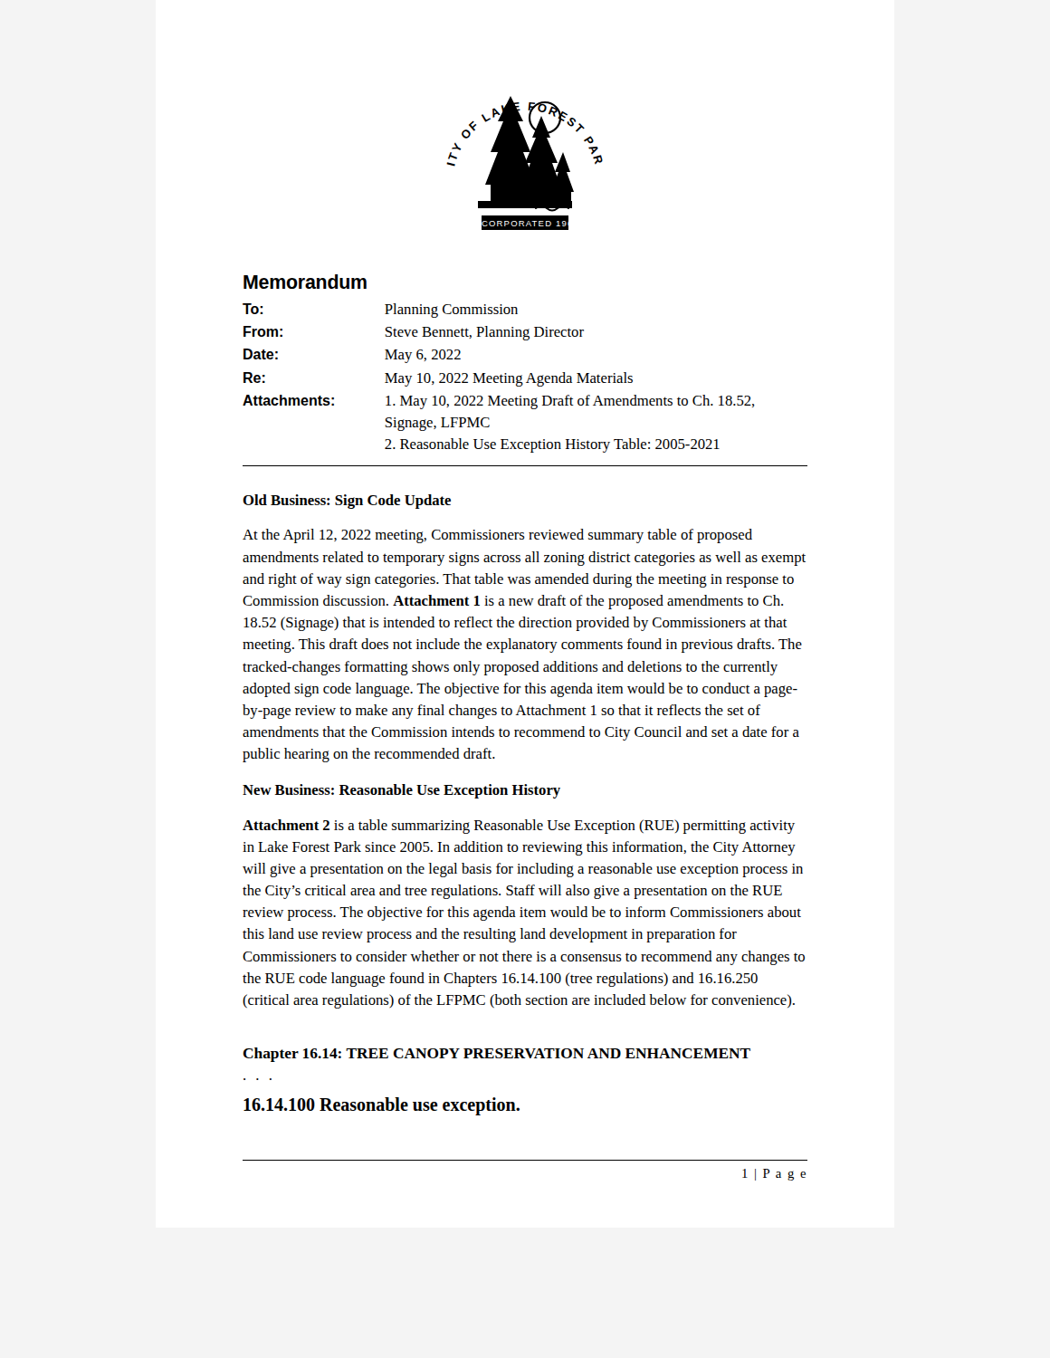CITY OF LAKE FOREST PARK INCORPORATED 1961
Memorandum
| To: | Planning Commission |
| From: | Steve Bennett, Planning Director |
| Date: | May 6, 2022 |
| Re: | May 10, 2022 Meeting Agenda Materials |
| Attachments: | 1. May 10, 2022 Meeting Draft of Amendments to Ch. 18.52, Signage, LFPMC 2. Reasonable Use Exception History Table: 2005-2021 |
Old Business: Sign Code Update
At the April 12, 2022 meeting, Commissioners reviewed summary table of proposed amendments related to temporary signs across all zoning district categories as well as exempt and right of way sign categories. That table was amended during the meeting in response to Commission discussion. Attachment 1 is a new draft of the proposed amendments to Ch. 18.52 (Signage) that is intended to reflect the direction provided by Commissioners at that meeting. This draft does not include the explanatory comments found in previous drafts. The tracked-changes formatting shows only proposed additions and deletions to the currently adopted sign code language. The objective for this agenda item would be to conduct a page-by-page review to make any final changes to Attachment 1 so that it reflects the set of amendments that the Commission intends to recommend to City Council and set a date for a public hearing on the recommended draft.
New Business: Reasonable Use Exception History
Attachment 2 is a table summarizing Reasonable Use Exception (RUE) permitting activity in Lake Forest Park since 2005. In addition to reviewing this information, the City Attorney will give a presentation on the legal basis for including a reasonable use exception process in the City’s critical area and tree regulations. Staff will also give a presentation on the RUE review process. The objective for this agenda item would be to inform Commissioners about this land use review process and the resulting land development in preparation for Commissioners to consider whether or not there is a consensus to recommend any changes to the RUE code language found in Chapters 16.14.100 (tree regulations) and 16.16.250 (critical area regulations) of the LFPMC (both section are included below for convenience).
Chapter 16.14: TREE CANOPY PRESERVATION AND ENHANCEMENT
. . .
16.14.100 Reasonable use exception.
1 | P a g e